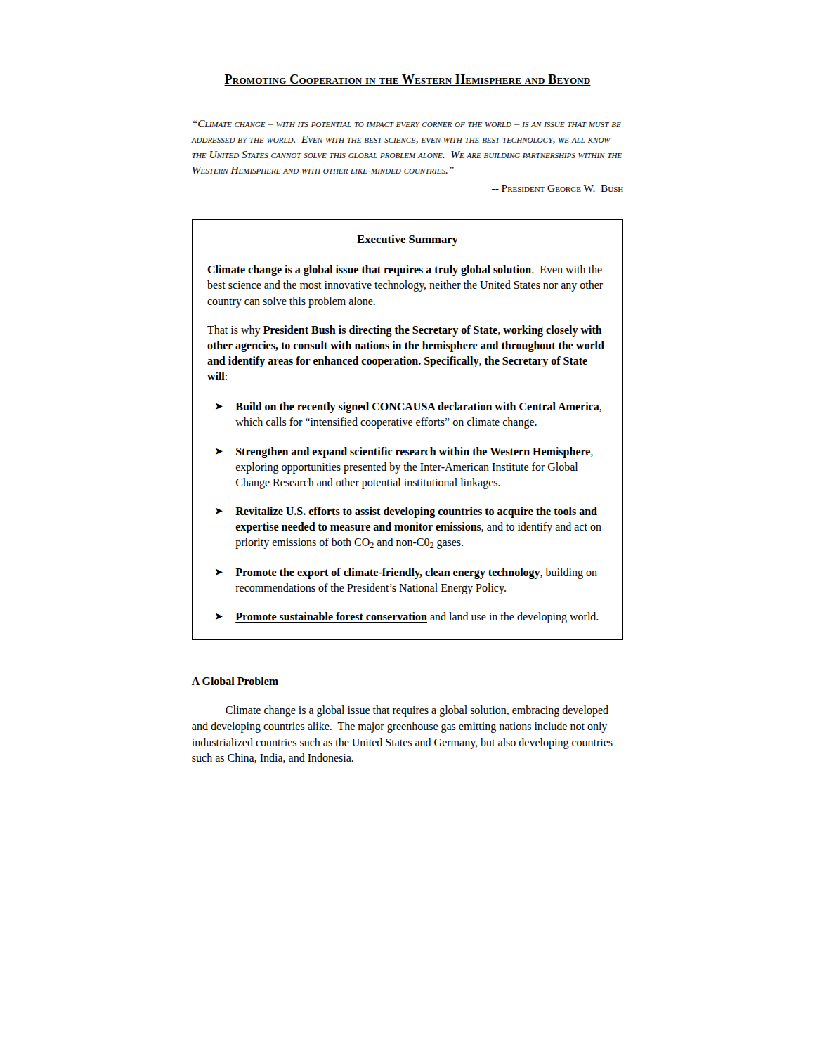Promoting Cooperation in the Western Hemisphere and Beyond
“Climate change – with its potential to impact every corner of the world – is an issue that must be addressed by the world. Even with the best science, even with the best technology, we all know the United States cannot solve this global problem alone. We are building partnerships within the Western Hemisphere and with other like-minded countries.”
-- President George W. Bush
Executive Summary
Climate change is a global issue that requires a truly global solution. Even with the best science and the most innovative technology, neither the United States nor any other country can solve this problem alone.
That is why President Bush is directing the Secretary of State, working closely with other agencies, to consult with nations in the hemisphere and throughout the world and identify areas for enhanced cooperation. Specifically, the Secretary of State will:
Build on the recently signed CONCAUSA declaration with Central America, which calls for “intensified cooperative efforts” on climate change.
Strengthen and expand scientific research within the Western Hemisphere, exploring opportunities presented by the Inter-American Institute for Global Change Research and other potential institutional linkages.
Revitalize U.S. efforts to assist developing countries to acquire the tools and expertise needed to measure and monitor emissions, and to identify and act on priority emissions of both CO2 and non-C02 gases.
Promote the export of climate-friendly, clean energy technology, building on recommendations of the President’s National Energy Policy.
Promote sustainable forest conservation and land use in the developing world.
A Global Problem
Climate change is a global issue that requires a global solution, embracing developed and developing countries alike. The major greenhouse gas emitting nations include not only industrialized countries such as the United States and Germany, but also developing countries such as China, India, and Indonesia.